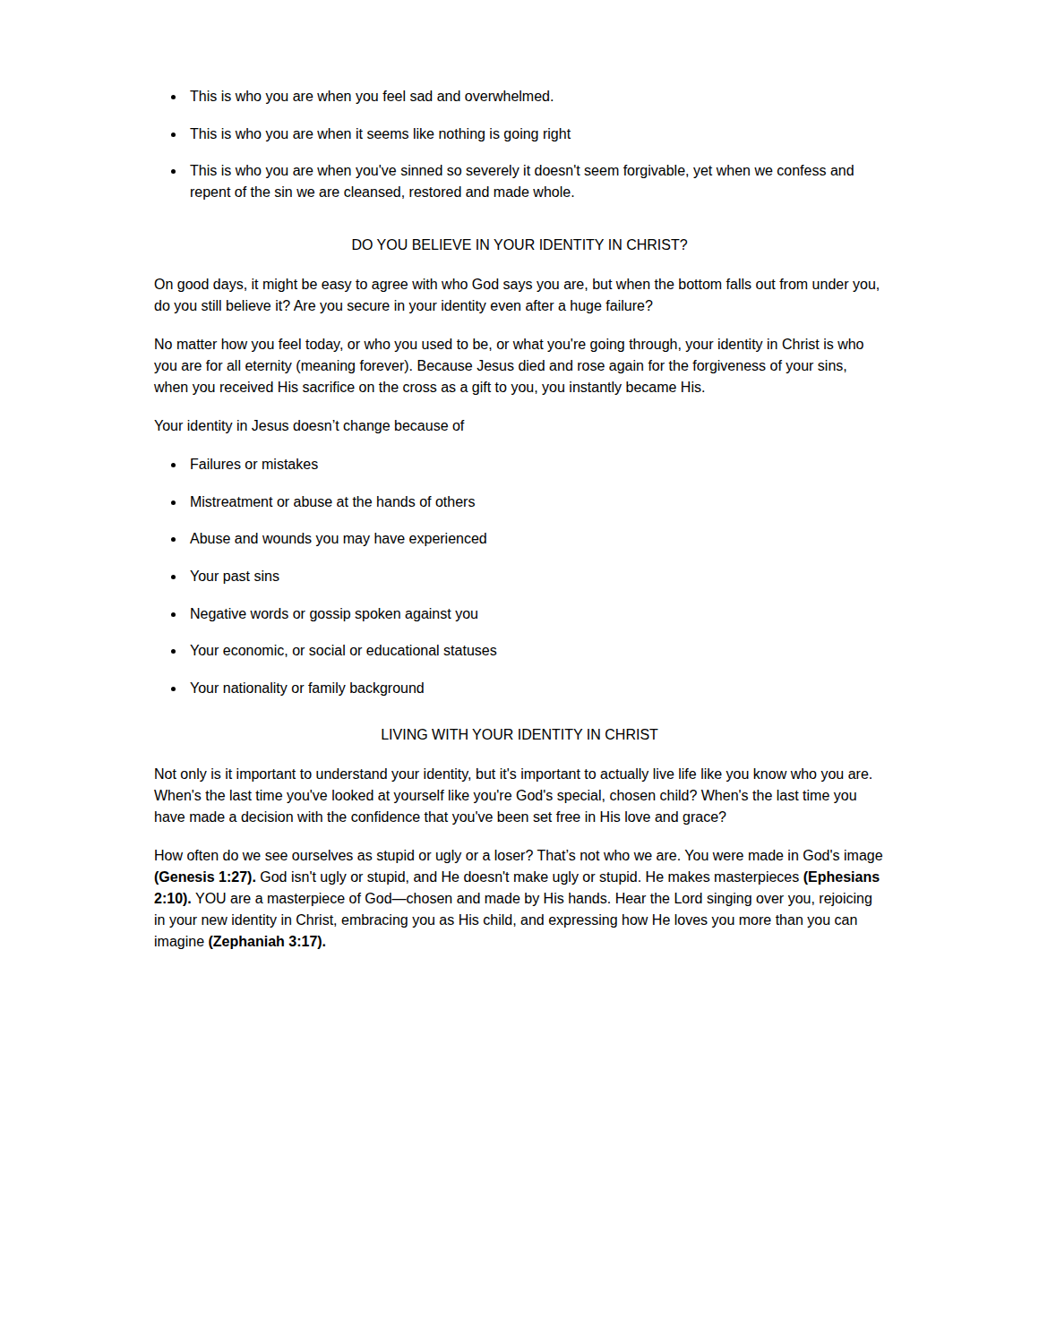This is who you are when you feel sad and overwhelmed.
This is who you are when it seems like nothing is going right
This is who you are when you've sinned so severely it doesn't seem forgivable, yet when we confess and repent of the sin we are cleansed, restored and made whole.
DO YOU BELIEVE IN YOUR IDENTITY IN CHRIST?
On good days, it might be easy to agree with who God says you are, but when the bottom falls out from under you, do you still believe it? Are you secure in your identity even after a huge failure?
No matter how you feel today, or who you used to be, or what you're going through, your identity in Christ is who you are for all eternity (meaning forever). Because Jesus died and rose again for the forgiveness of your sins, when you received His sacrifice on the cross as a gift to you, you instantly became His.
Your identity in Jesus doesn’t change because of
Failures or mistakes
Mistreatment or abuse at the hands of others
Abuse and wounds you may have experienced
Your past sins
Negative words or gossip spoken against you
Your economic, or social or educational statuses
Your nationality or family background
LIVING WITH YOUR IDENTITY IN CHRIST
Not only is it important to understand your identity, but it's important to actually live life like you know who you are. When's the last time you've looked at yourself like you're God's special, chosen child? When's the last time you have made a decision with the confidence that you've been set free in His love and grace?
How often do we see ourselves as stupid or ugly or a loser? That’s not who we are. You were made in God's image (Genesis 1:27). God isn't ugly or stupid, and He doesn't make ugly or stupid. He makes masterpieces (Ephesians 2:10). YOU are a masterpiece of God—chosen and made by His hands. Hear the Lord singing over you, rejoicing in your new identity in Christ, embracing you as His child, and expressing how He loves you more than you can imagine (Zephaniah 3:17).